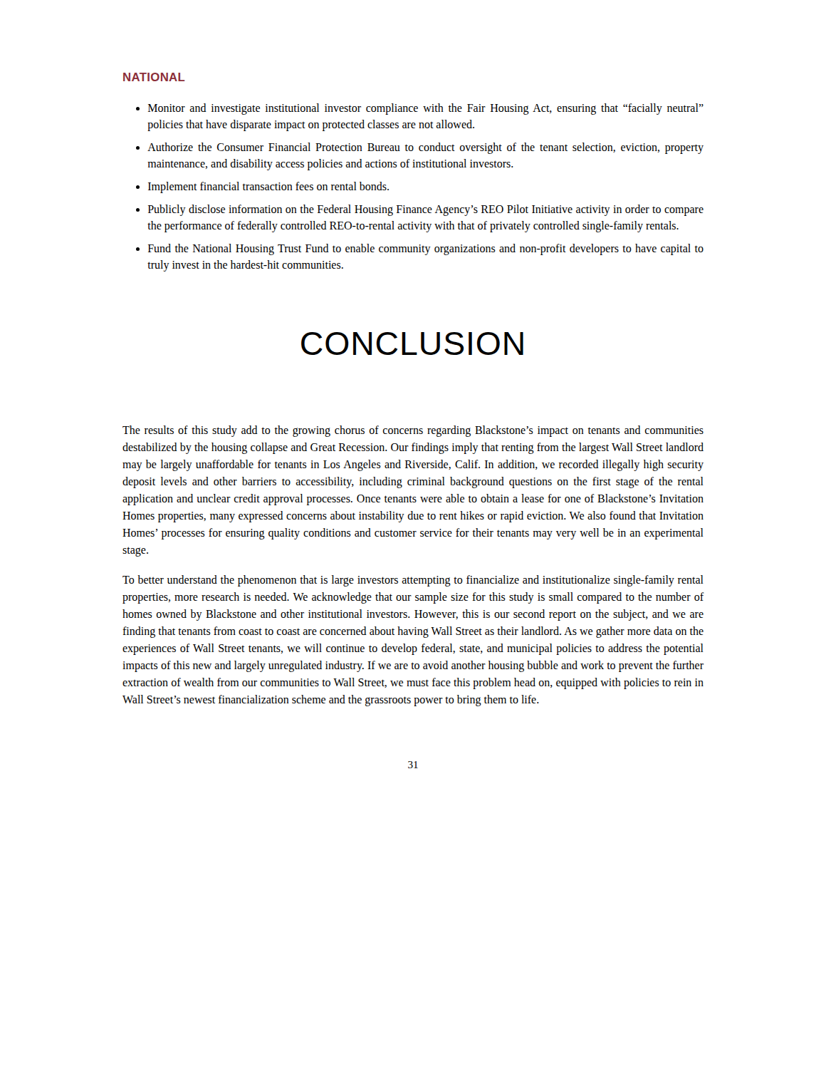NATIONAL
Monitor and investigate institutional investor compliance with the Fair Housing Act, ensuring that “facially neutral” policies that have disparate impact on protected classes are not allowed.
Authorize the Consumer Financial Protection Bureau to conduct oversight of the tenant selection, eviction, property maintenance, and disability access policies and actions of institutional investors.
Implement financial transaction fees on rental bonds.
Publicly disclose information on the Federal Housing Finance Agency’s REO Pilot Initiative activity in order to compare the performance of federally controlled REO-to-rental activity with that of privately controlled single-family rentals.
Fund the National Housing Trust Fund to enable community organizations and non-profit developers to have capital to truly invest in the hardest-hit communities.
CONCLUSION
The results of this study add to the growing chorus of concerns regarding Blackstone’s impact on tenants and communities destabilized by the housing collapse and Great Recession. Our findings imply that renting from the largest Wall Street landlord may be largely unaffordable for tenants in Los Angeles and Riverside, Calif. In addition, we recorded illegally high security deposit levels and other barriers to accessibility, including criminal background questions on the first stage of the rental application and unclear credit approval processes. Once tenants were able to obtain a lease for one of Blackstone’s Invitation Homes properties, many expressed concerns about instability due to rent hikes or rapid eviction. We also found that Invitation Homes’ processes for ensuring quality conditions and customer service for their tenants may very well be in an experimental stage.
To better understand the phenomenon that is large investors attempting to financialize and institutionalize single-family rental properties, more research is needed. We acknowledge that our sample size for this study is small compared to the number of homes owned by Blackstone and other institutional investors. However, this is our second report on the subject, and we are finding that tenants from coast to coast are concerned about having Wall Street as their landlord. As we gather more data on the experiences of Wall Street tenants, we will continue to develop federal, state, and municipal policies to address the potential impacts of this new and largely unregulated industry. If we are to avoid another housing bubble and work to prevent the further extraction of wealth from our communities to Wall Street, we must face this problem head on, equipped with policies to rein in Wall Street’s newest financialization scheme and the grassroots power to bring them to life.
31